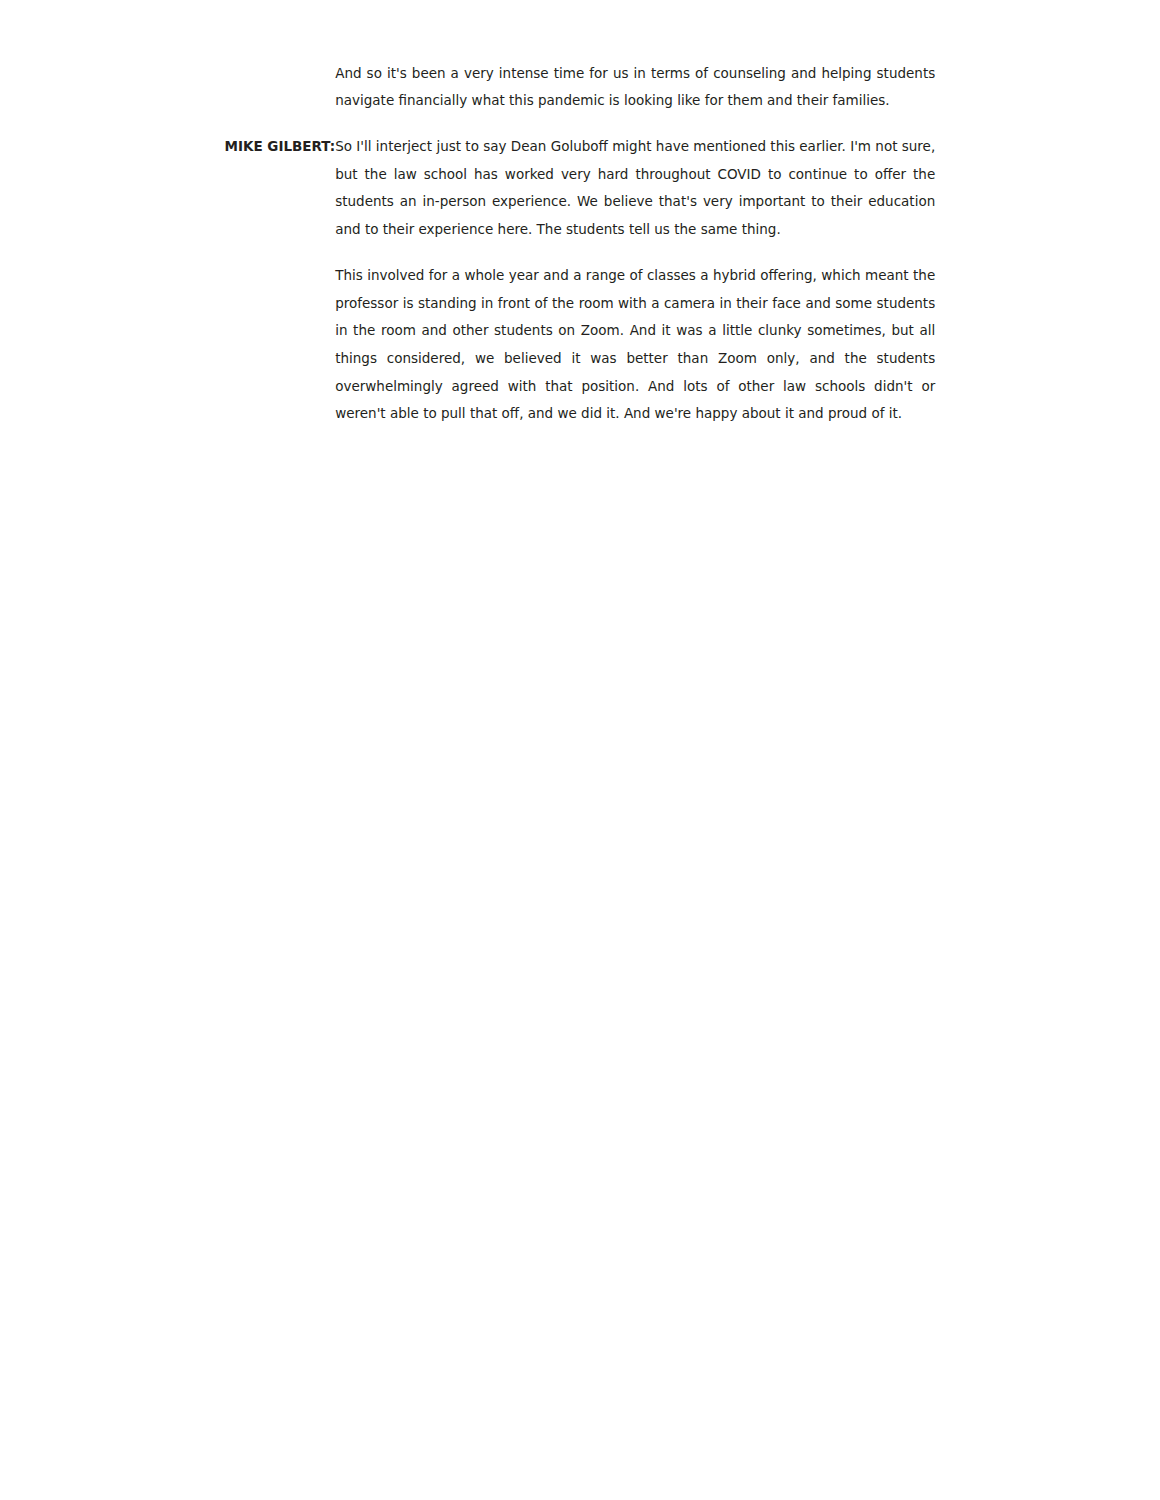| | And so it's been a very intense time for us in terms of counseling and helping students navigate financially what this pandemic is looking like for them and their families. |
| MIKE GILBERT: | So I'll interject just to say Dean Goluboff might have mentioned this earlier. I'm not sure, but the law school has worked very hard throughout COVID to continue to offer the students an in-person experience. We believe that's very important to their education and to their experience here. The students tell us the same thing. This involved for a whole year and a range of classes a hybrid offering, which meant the professor is standing in front of the room with a camera in their face and some students in the room and other students on Zoom. And it was a little clunky sometimes, but all things considered, we believed it was better than Zoom only, and the students overwhelmingly agreed with that position. And lots of other law schools didn't or weren't able to pull that off, and we did it. And we're happy about it and proud of it. |